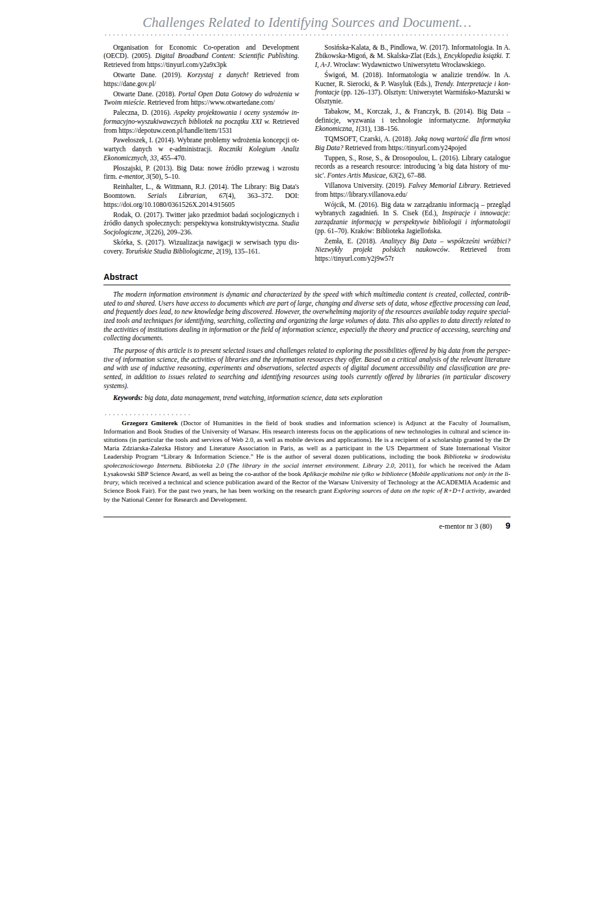Challenges Related to Identifying Sources and Document…
Organisation for Economic Co-operation and Development (OECD). (2005). Digital Broadband Content: Scientific Publishing. Retrieved from https://tinyurl.com/y2a9x3pk
Otwarte Dane. (2019). Korzystaj z danych! Retrieved from https://dane.gov.pl/
Otwarte Dane. (2018). Portal Open Data Gotowy do wdrożenia w Twoim mieście. Retrieved from https://www.otwartedane.com/
Paleczna, D. (2016). Aspekty projektowania i oceny systemów informacyjno-wyszukiwawczych bibliotek na początku XXI w. Retrieved from https://depotuw.ceon.pl/handle/item/1531
Pawełoszek, I. (2014). Wybrane problemy wdrożenia koncepcji otwartych danych w e-administracji. Roczniki Kolegium Analiz Ekonomicznych, 33, 455–470.
Płoszajski, P. (2013). Big Data: nowe źródło przewag i wzrostu firm. e-mentor, 3(50), 5–10.
Reinhalter, L., & Wittmann, R.J. (2014). The Library: Big Data's Boomtown. Serials Librarian, 67(4), 363–372. DOI: https://doi.org/10.1080/0361526X.2014.915605
Rodak, O. (2017). Twitter jako przedmiot badań socjologicznych i źródło danych społecznych: perspektywa konstruktywistyczna. Studia Socjologiczne, 3(226), 209–236.
Skórka, S. (2017). Wizualizacja nawigacji w serwisach typu discovery. Toruńskie Studia Bibliologiczne, 2(19), 135–161.
Sosińska-Kalata, & B., Pindlowa, W. (2017). Informatologia. In A. Żbikowska-Migoń, & M. Skalska-Zlat (Eds.), Encyklopedia książki. T. I, A-J. Wrocław: Wydawnictwo Uniwersytetu Wrocławskiego.
Świgoń, M. (2018). Informatologia w analizie trendów. In A. Kucner, R. Sierocki, & P. Wasyluk (Eds.), Trendy. Interpretacje i konfrontacje (pp. 126–137). Olsztyn: Uniwersytet Warmińsko-Mazurski w Olsztynie.
Tabakow, M., Korczak, J., & Franczyk, B. (2014). Big Data – definicje, wyzwania i technologie informatyczne. Informatyka Ekonomiczna, 1(31), 138–156.
TQMSOFT, Czarski, A. (2018). Jaką nową wartość dla firm wnosi Big Data? Retrieved from https://tinyurl.com/y24pojed
Tuppen, S., Rose, S., & Drosopoulou, L. (2016). Library catalogue records as a research resource: introducing 'a big data history of music'. Fontes Artis Musicae, 63(2), 67–88.
Villanova University. (2019). Falvey Memorial Library. Retrieved from https://library.villanova.edu/
Wójcik, M. (2016). Big data w zarządzaniu informacją – przegląd wybranych zagadnień. In S. Cisek (Ed.), Inspiracje i innowacje: zarządzanie informacją w perspektywie bibliologii i informatologii (pp. 61–70). Kraków: Biblioteka Jagiellońska.
Żemła, E. (2018). Analitycy Big Data – współcześni wróżbici? Niezwykły projekt polskich naukowców. Retrieved from https://tinyurl.com/y2j9w57r
Abstract
The modern information environment is dynamic and characterized by the speed with which multimedia content is created, collected, contributed to and shared. Users have access to documents which are part of large, changing and diverse sets of data, whose effective processing can lead, and frequently does lead, to new knowledge being discovered. However, the overwhelming majority of the resources available today require specialized tools and techniques for identifying, searching, collecting and organizing the large volumes of data. This also applies to data directly related to the activities of institutions dealing in information or the field of information science, especially the theory and practice of accessing, searching and collecting documents.
The purpose of this article is to present selected issues and challenges related to exploring the possibilities offered by big data from the perspective of information science, the activities of libraries and the information resources they offer. Based on a critical analysis of the relevant literature and with use of inductive reasoning, experiments and observations, selected aspects of digital document accessibility and classification are presented, in addition to issues related to searching and identifying resources using tools currently offered by libraries (in particular discovery systems).
Keywords: big data, data management, trend watching, information science, data sets exploration
Grzegorz Gmiterek (Doctor of Humanities in the field of book studies and information science) is Adjunct at the Faculty of Journalism, Information and Book Studies of the University of Warsaw. His research interests focus on the applications of new technologies in cultural and science institutions (in particular the tools and services of Web 2.0, as well as mobile devices and applications). He is a recipient of a scholarship granted by the Dr Maria Zdziarska-Zalezka History and Literature Association in Paris, as well as a participant in the US Department of State International Visitor Leadership Program “Library & Information Science.” He is the author of several dozen publications, including the book Biblioteka w środowisku społecznościowego Internetu. Biblioteka 2.0 (The library in the social internet environment. Library 2.0, 2011), for which he received the Adam Łysakowski SBP Science Award, as well as being the co-author of the book Aplikacje mobilne nie tylko w bibliotece (Mobile applications not only in the library, which received a technical and science publication award of the Rector of the Warsaw University of Technology at the ACADEMIA Academic and Science Book Fair). For the past two years, he has been working on the research grant Exploring sources of data on the topic of R+D+I activity, awarded by the National Center for Research and Development.
e-mentor nr 3 (80) 9